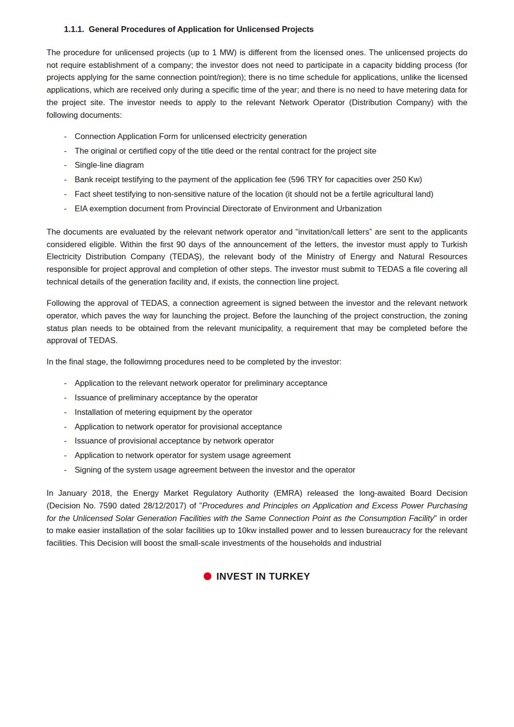1.1.1. General Procedures of Application for Unlicensed Projects
The procedure for unlicensed projects (up to 1 MW) is different from the licensed ones. The unlicensed projects do not require establishment of a company; the investor does not need to participate in a capacity bidding process (for projects applying for the same connection point/region); there is no time schedule for applications, unlike the licensed applications, which are received only during a specific time of the year; and there is no need to have metering data for the project site. The investor needs to apply to the relevant Network Operator (Distribution Company) with the following documents:
Connection Application Form for unlicensed electricity generation
The original or certified copy of the title deed or the rental contract for the project site
Single-line diagram
Bank receipt testifying to the payment of the application fee (596 TRY for capacities over 250 Kw)
Fact sheet testifying to non-sensitive nature of the location (it should not be a fertile agricultural land)
EIA exemption document from Provincial Directorate of Environment and Urbanization
The documents are evaluated by the relevant network operator and “invitation/call letters” are sent to the applicants considered eligible. Within the first 90 days of the announcement of the letters, the investor must apply to Turkish Electricity Distribution Company (TEDAŞ), the relevant body of the Ministry of Energy and Natural Resources responsible for project approval and completion of other steps. The investor must submit to TEDAS a file covering all technical details of the generation facility and, if exists, the connection line project.
Following the approval of TEDAS, a connection agreement is signed between the investor and the relevant network operator, which paves the way for launching the project. Before the launching of the project construction, the zoning status plan needs to be obtained from the relevant municipality, a requirement that may be completed before the approval of TEDAS.
In the final stage, the followimng procedures need to be completed by the investor:
Application to the relevant network operator for preliminary acceptance
Issuance of preliminary acceptance by the operator
Installation of metering equipment by the operator
Application to network operator for provisional acceptance
Issuance of provisional acceptance by network operator
Application to network operator for system usage agreement
Signing of the system usage agreement between the investor and the operator
In January 2018, the Energy Market Regulatory Authority (EMRA) released the long-awaited Board Decision (Decision No. 7590 dated 28/12/2017) of "Procedures and Principles on Application and Excess Power Purchasing for the Unlicensed Solar Generation Facilities with the Same Connection Point as the Consumption Facility" in order to make easier installation of the solar facilities up to 10kw installed power and to lessen bureaucracy for the relevant facilities. This Decision will boost the small-scale investments of the households and industrial
INVEST IN TURKEY